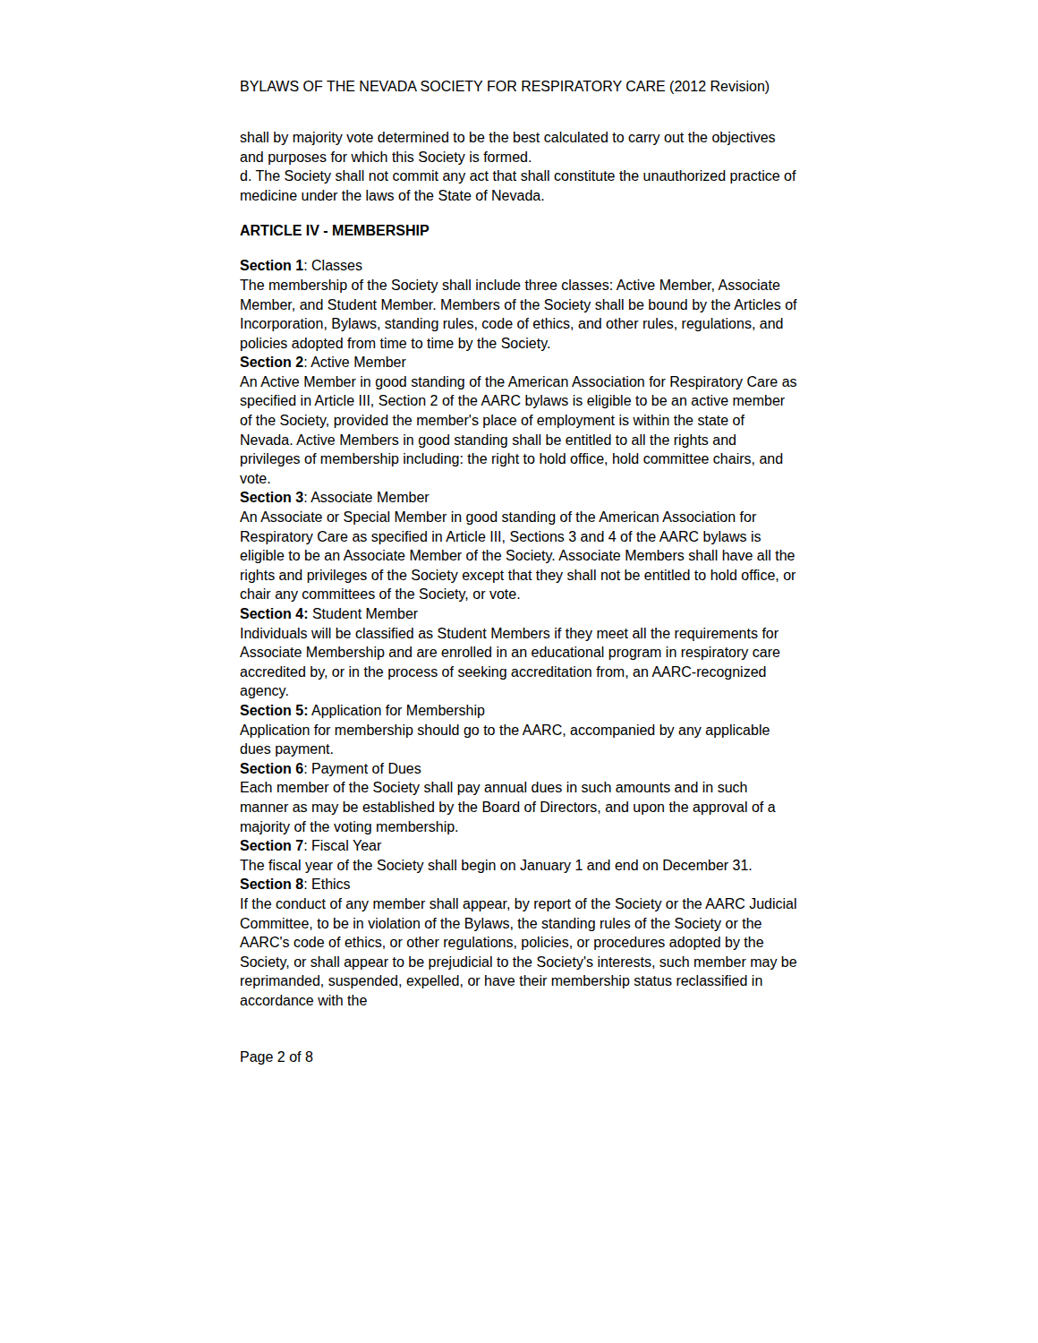BYLAWS OF THE NEVADA SOCIETY FOR RESPIRATORY CARE (2012 Revision)
shall by majority vote determined to be the best calculated to carry out the objectives and purposes for which this Society is formed.
d. The Society shall not commit any act that shall constitute the unauthorized practice of medicine under the laws of the State of Nevada.
ARTICLE IV - MEMBERSHIP
Section 1: Classes
The membership of the Society shall include three classes: Active Member, Associate Member, and Student Member. Members of the Society shall be bound by the Articles of Incorporation, Bylaws, standing rules, code of ethics, and other rules, regulations, and policies adopted from time to time by the Society.
Section 2: Active Member
An Active Member in good standing of the American Association for Respiratory Care as specified in Article III, Section 2 of the AARC bylaws is eligible to be an active member of the Society, provided the member's place of employment is within the state of Nevada. Active Members in good standing shall be entitled to all the rights and privileges of membership including: the right to hold office, hold committee chairs, and vote.
Section 3: Associate Member
An Associate or Special Member in good standing of the American Association for Respiratory Care as specified in Article III, Sections 3 and 4 of the AARC bylaws is eligible to be an Associate Member of the Society. Associate Members shall have all the rights and privileges of the Society except that they shall not be entitled to hold office, or chair any committees of the Society, or vote.
Section 4: Student Member
Individuals will be classified as Student Members if they meet all the requirements for Associate Membership and are enrolled in an educational program in respiratory care accredited by, or in the process of seeking accreditation from, an AARC-recognized agency.
Section 5: Application for Membership
Application for membership should go to the AARC, accompanied by any applicable dues payment.
Section 6: Payment of Dues
Each member of the Society shall pay annual dues in such amounts and in such manner as may be established by the Board of Directors, and upon the approval of a majority of the voting membership.
Section 7: Fiscal Year
The fiscal year of the Society shall begin on January 1 and end on December 31.
Section 8: Ethics
If the conduct of any member shall appear, by report of the Society or the AARC Judicial Committee, to be in violation of the Bylaws, the standing rules of the Society or the AARC's code of ethics, or other regulations, policies, or procedures adopted by the Society, or shall appear to be prejudicial to the Society's interests, such member may be reprimanded, suspended, expelled, or have their membership status reclassified in accordance with the
Page 2 of 8